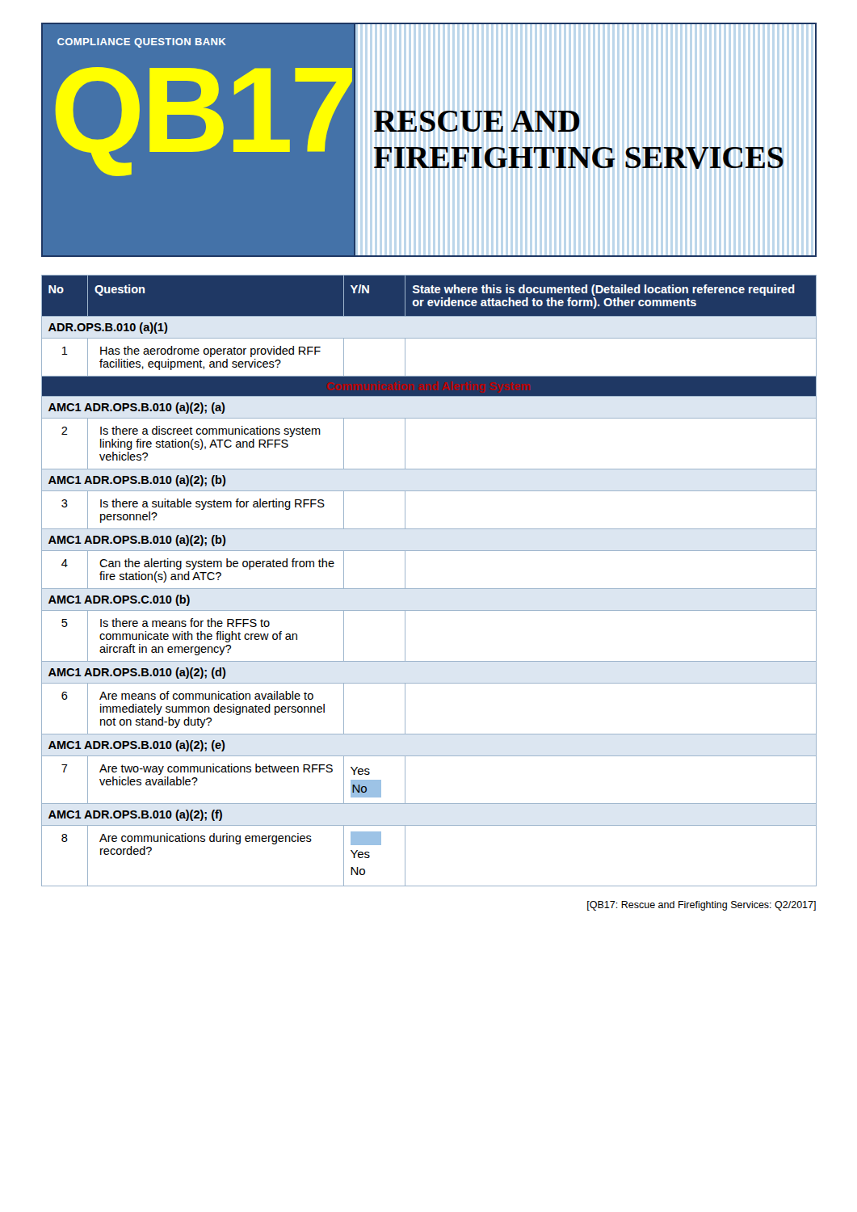COMPLIANCE QUESTION BANK
QB17
RESCUE AND
FIREFIGHTING SERVICES
| No | Question | Y/N | State where this is documented (Detailed location reference required or evidence attached to the form). Other comments |
| --- | --- | --- | --- |
| ADR.OPS.B.010 (a)(1) |
| 1 | Has the aerodrome operator provided RFF facilities, equipment, and services? | | |
| Communication and Alerting System |
| AMC1 ADR.OPS.B.010 (a)(2); (a) |
| 2 | Is there a discreet communications system linking fire station(s), ATC and RFFS vehicles? | | |
| AMC1 ADR.OPS.B.010 (a)(2); (b) |
| 3 | Is there a suitable system for alerting RFFS personnel? | | |
| AMC1 ADR.OPS.B.010 (a)(2); (b) |
| 4 | Can the alerting system be operated from the fire station(s) and ATC? | | |
| AMC1 ADR.OPS.C.010 (b) |
| 5 | Is there a means for the RFFS to communicate with the flight crew of an aircraft in an emergency? | | |
| AMC1 ADR.OPS.B.010 (a)(2); (d) |
| 6 | Are means of communication available to immediately summon designated personnel not on stand-by duty? | | |
| AMC1 ADR.OPS.B.010 (a)(2); (e) |
| 7 | Are two-way communications between RFFS vehicles available? | Yes No | |
| AMC1 ADR.OPS.B.010 (a)(2); (f) |
| 8 | Are communications during emergencies recorded? | Yes No | |
[QB17: Rescue and Firefighting Services: Q2/2017]